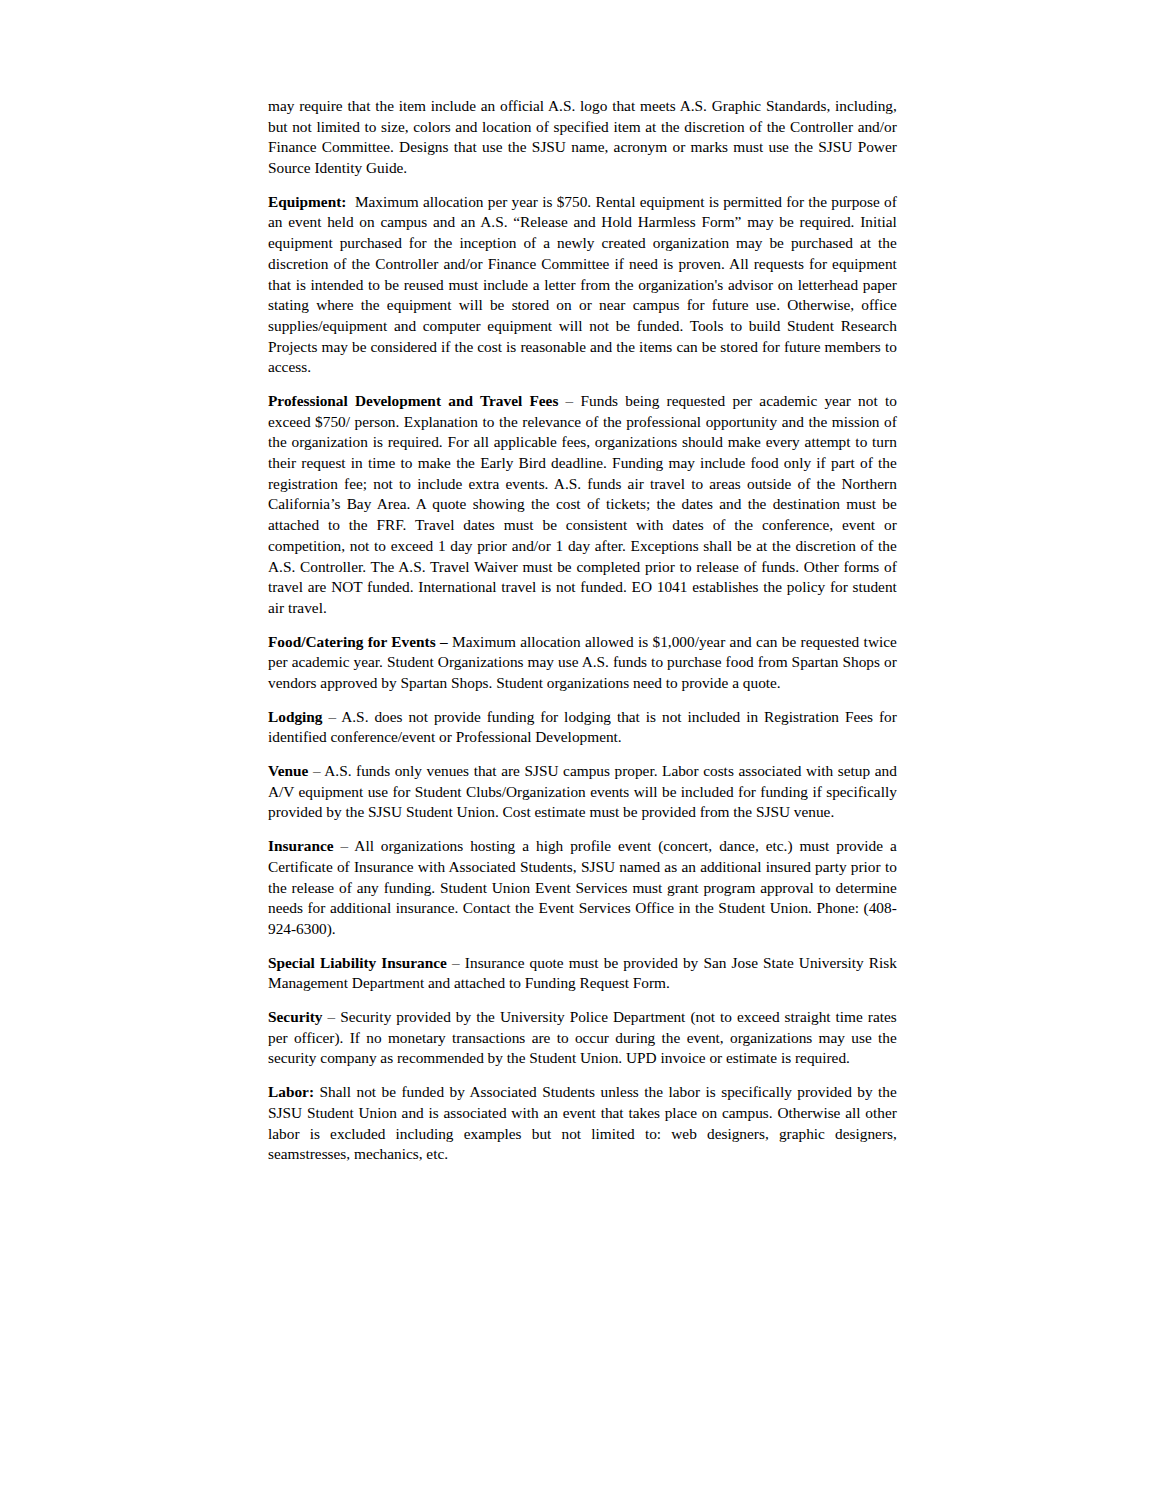may require that the item include an official A.S. logo that meets A.S. Graphic Standards, including, but not limited to size, colors and location of specified item at the discretion of the Controller and/or Finance Committee. Designs that use the SJSU name, acronym or marks must use the SJSU Power Source Identity Guide.
Equipment: Maximum allocation per year is $750. Rental equipment is permitted for the purpose of an event held on campus and an A.S. “Release and Hold Harmless Form” may be required. Initial equipment purchased for the inception of a newly created organization may be purchased at the discretion of the Controller and/or Finance Committee if need is proven. All requests for equipment that is intended to be reused must include a letter from the organization's advisor on letterhead paper stating where the equipment will be stored on or near campus for future use. Otherwise, office supplies/equipment and computer equipment will not be funded. Tools to build Student Research Projects may be considered if the cost is reasonable and the items can be stored for future members to access.
Professional Development and Travel Fees – Funds being requested per academic year not to exceed $750/ person. Explanation to the relevance of the professional opportunity and the mission of the organization is required. For all applicable fees, organizations should make every attempt to turn their request in time to make the Early Bird deadline. Funding may include food only if part of the registration fee; not to include extra events. A.S. funds air travel to areas outside of the Northern California’s Bay Area. A quote showing the cost of tickets; the dates and the destination must be attached to the FRF. Travel dates must be consistent with dates of the conference, event or competition, not to exceed 1 day prior and/or 1 day after. Exceptions shall be at the discretion of the A.S. Controller. The A.S. Travel Waiver must be completed prior to release of funds. Other forms of travel are NOT funded. International travel is not funded. EO 1041 establishes the policy for student air travel.
Food/Catering for Events – Maximum allocation allowed is $1,000/year and can be requested twice per academic year. Student Organizations may use A.S. funds to purchase food from Spartan Shops or vendors approved by Spartan Shops. Student organizations need to provide a quote.
Lodging – A.S. does not provide funding for lodging that is not included in Registration Fees for identified conference/event or Professional Development.
Venue – A.S. funds only venues that are SJSU campus proper. Labor costs associated with setup and A/V equipment use for Student Clubs/Organization events will be included for funding if specifically provided by the SJSU Student Union. Cost estimate must be provided from the SJSU venue.
Insurance – All organizations hosting a high profile event (concert, dance, etc.) must provide a Certificate of Insurance with Associated Students, SJSU named as an additional insured party prior to the release of any funding. Student Union Event Services must grant program approval to determine needs for additional insurance. Contact the Event Services Office in the Student Union. Phone: (408-924-6300).
Special Liability Insurance – Insurance quote must be provided by San Jose State University Risk Management Department and attached to Funding Request Form.
Security – Security provided by the University Police Department (not to exceed straight time rates per officer). If no monetary transactions are to occur during the event, organizations may use the security company as recommended by the Student Union. UPD invoice or estimate is required.
Labor: Shall not be funded by Associated Students unless the labor is specifically provided by the SJSU Student Union and is associated with an event that takes place on campus. Otherwise all other labor is excluded including examples but not limited to: web designers, graphic designers, seamstresses, mechanics, etc.